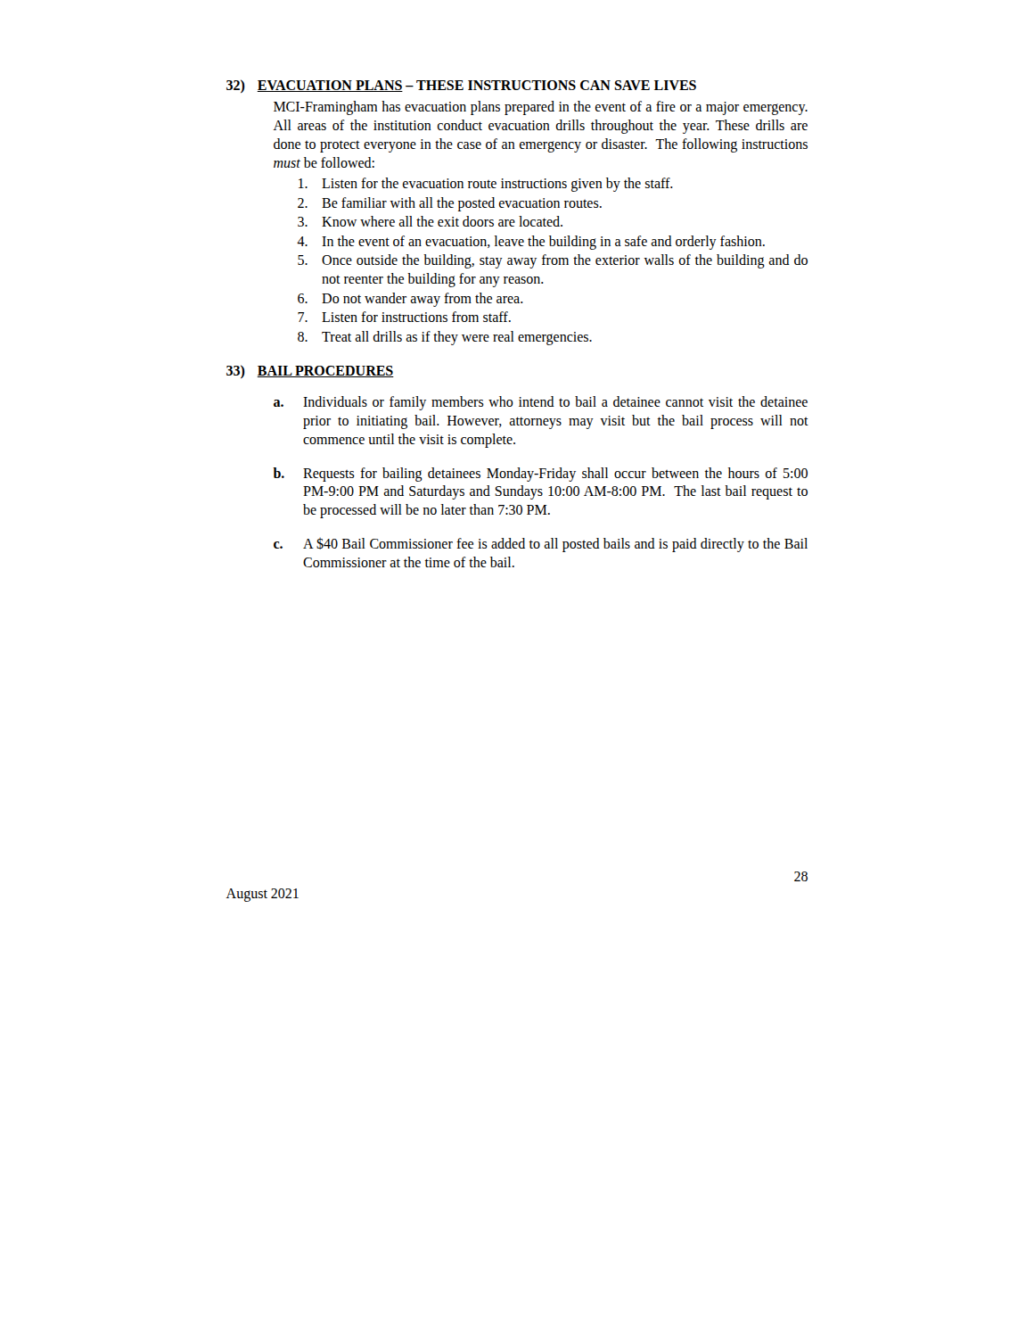32) EVACUATION PLANS – THESE INSTRUCTIONS CAN SAVE LIVES
MCI-Framingham has evacuation plans prepared in the event of a fire or a major emergency. All areas of the institution conduct evacuation drills throughout the year. These drills are done to protect everyone in the case of an emergency or disaster. The following instructions must be followed:
Listen for the evacuation route instructions given by the staff.
Be familiar with all the posted evacuation routes.
Know where all the exit doors are located.
In the event of an evacuation, leave the building in a safe and orderly fashion.
Once outside the building, stay away from the exterior walls of the building and do not reenter the building for any reason.
Do not wander away from the area.
Listen for instructions from staff.
Treat all drills as if they were real emergencies.
33) BAIL PROCEDURES
Individuals or family members who intend to bail a detainee cannot visit the detainee prior to initiating bail. However, attorneys may visit but the bail process will not commence until the visit is complete.
Requests for bailing detainees Monday-Friday shall occur between the hours of 5:00 PM-9:00 PM and Saturdays and Sundays 10:00 AM-8:00 PM. The last bail request to be processed will be no later than 7:30 PM.
A $40 Bail Commissioner fee is added to all posted bails and is paid directly to the Bail Commissioner at the time of the bail.
28 August 2021